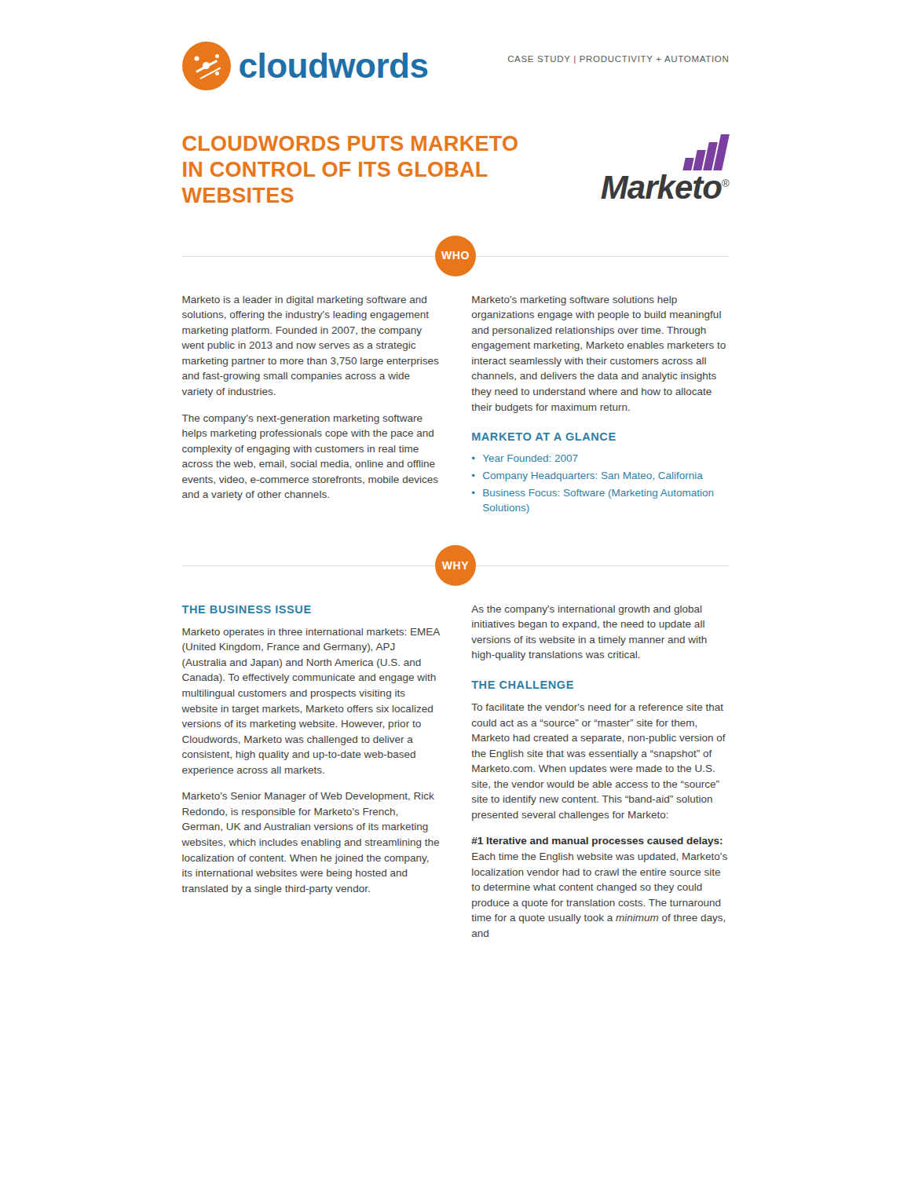cloudwords
Case Study | Productivity + Automation
Cloudwords puts Marketo in control of its global websites
Marketo®
WHO
Marketo is a leader in digital marketing software and solutions, offering the industry's leading engagement marketing platform. Founded in 2007, the company went public in 2013 and now serves as a strategic marketing partner to more than 3,750 large enterprises and fast-growing small companies across a wide variety of industries.
The company's next-generation marketing software helps marketing professionals cope with the pace and complexity of engaging with customers in real time across the web, email, social media, online and offline events, video, e-commerce storefronts, mobile devices and a variety of other channels.
Marketo's marketing software solutions help organizations engage with people to build meaningful and personalized relationships over time. Through engagement marketing, Marketo enables marketers to interact seamlessly with their customers across all channels, and delivers the data and analytic insights they need to understand where and how to allocate their budgets for maximum return.
Marketo at a glance
Year Founded: 2007
Company Headquarters: San Mateo, California
Business Focus: Software (Marketing Automation Solutions)
WHY
The business issue
Marketo operates in three international markets: EMEA (United Kingdom, France and Germany), APJ (Australia and Japan) and North America (U.S. and Canada). To effectively communicate and engage with multilingual customers and prospects visiting its website in target markets, Marketo offers six localized versions of its marketing website. However, prior to Cloudwords, Marketo was challenged to deliver a consistent, high quality and up-to-date web-based experience across all markets.
Marketo's Senior Manager of Web Development, Rick Redondo, is responsible for Marketo's French, German, UK and Australian versions of its marketing websites, which includes enabling and streamlining the localization of content. When he joined the company, its international websites were being hosted and translated by a single third-party vendor.
As the company's international growth and global initiatives began to expand, the need to update all versions of its website in a timely manner and with high-quality translations was critical.
The challenge
To facilitate the vendor's need for a reference site that could act as a “source” or “master” site for them, Marketo had created a separate, non-public version of the English site that was essentially a “snapshot” of Marketo.com. When updates were made to the U.S. site, the vendor would be able access to the “source” site to identify new content. This “band-aid” solution presented several challenges for Marketo:
#1 Iterative and manual processes caused delays: Each time the English website was updated, Marketo's localization vendor had to crawl the entire source site to determine what content changed so they could produce a quote for translation costs. The turnaround time for a quote usually took a minimum of three days, and